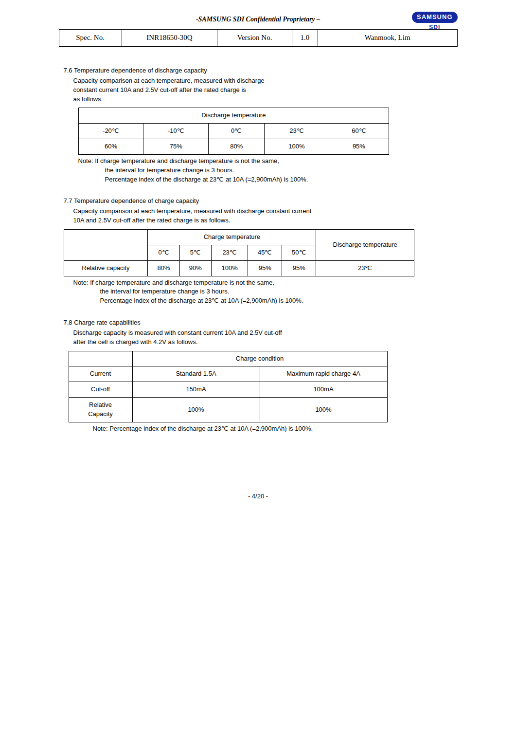-SAMSUNG SDI Confidential Proprietary –
SAMSUNG
SDI
| Spec. No. | INR18650-30Q | Version No. | 1.0 | Wanmook, Lim |
7.6 Temperature dependence of discharge capacity
Capacity comparison at each temperature, measured with discharge
constant current 10A and 2.5V cut-off after the rated charge is
as follows.
| Discharge temperature |
| -20℃ | -10℃ | 0℃ | 23℃ | 60℃ |
| 60% | 75% | 80% | 100% | 95% |
Note: If charge temperature and discharge temperature is not the same,
the interval for temperature change is 3 hours.
Percentage index of the discharge at 23℃ at 10A (=2,900mAh) is 100%.
7.7 Temperature dependence of charge capacity
Capacity comparison at each temperature, measured with discharge constant current
10A and 2.5V cut-off after the rated charge is as follows.
| | Charge temperature | Discharge temperature |
| 0℃ | 5℃ | 23℃ | 45℃ | 50℃ |
| Relative capacity | 80% | 90% | 100% | 95% | 95% | 23℃ |
Note: If charge temperature and discharge temperature is not the same,
the interval for temperature change is 3 hours.
Percentage index of the discharge at 23℃ at 10A (=2,900mAh) is 100%.
7.8 Charge rate capabilities
Discharge capacity is measured with constant current 10A and 2.5V cut-off
after the cell is charged with 4.2V as follows.
| | Charge condition |
| Current | Standard 1.5A | Maximum rapid charge 4A |
| Cut-off | 150mA | 100mA |
| Relative Capacity | 100% | 100% |
Note: Percentage index of the discharge at 23℃ at 10A (=2,900mAh) is 100%.
- 4/20 -